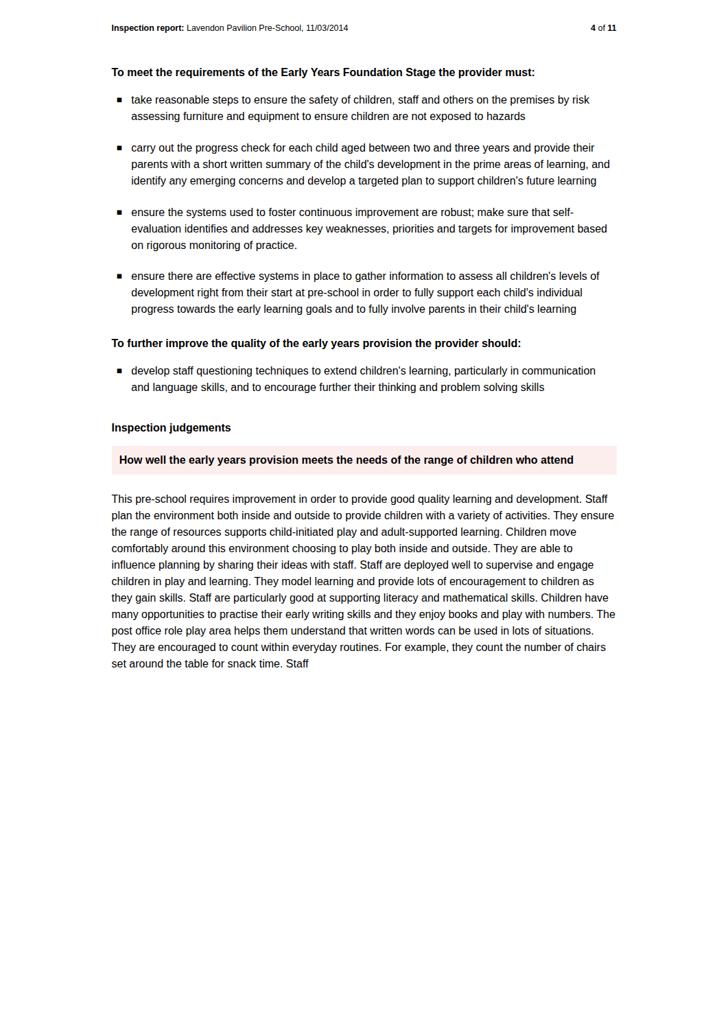Inspection report: Lavendon Pavilion Pre-School, 11/03/2014 4 of 11
To meet the requirements of the Early Years Foundation Stage the provider must:
take reasonable steps to ensure the safety of children, staff and others on the premises by risk assessing furniture and equipment to ensure children are not exposed to hazards
carry out the progress check for each child aged between two and three years and provide their parents with a short written summary of the child's development in the prime areas of learning, and identify any emerging concerns and develop a targeted plan to support children's future learning
ensure the systems used to foster continuous improvement are robust; make sure that self-evaluation identifies and addresses key weaknesses, priorities and targets for improvement based on rigorous monitoring of practice.
ensure there are effective systems in place to gather information to assess all children's levels of development right from their start at pre-school in order to fully support each child's individual progress towards the early learning goals and to fully involve parents in their child's learning
To further improve the quality of the early years provision the provider should:
develop staff questioning techniques to extend children's learning, particularly in communication and language skills, and to encourage further their thinking and problem solving skills
Inspection judgements
How well the early years provision meets the needs of the range of children who attend
This pre-school requires improvement in order to provide good quality learning and development. Staff plan the environment both inside and outside to provide children with a variety of activities. They ensure the range of resources supports child-initiated play and adult-supported learning. Children move comfortably around this environment choosing to play both inside and outside. They are able to influence planning by sharing their ideas with staff. Staff are deployed well to supervise and engage children in play and learning. They model learning and provide lots of encouragement to children as they gain skills. Staff are particularly good at supporting literacy and mathematical skills. Children have many opportunities to practise their early writing skills and they enjoy books and play with numbers. The post office role play area helps them understand that written words can be used in lots of situations. They are encouraged to count within everyday routines. For example, they count the number of chairs set around the table for snack time. Staff